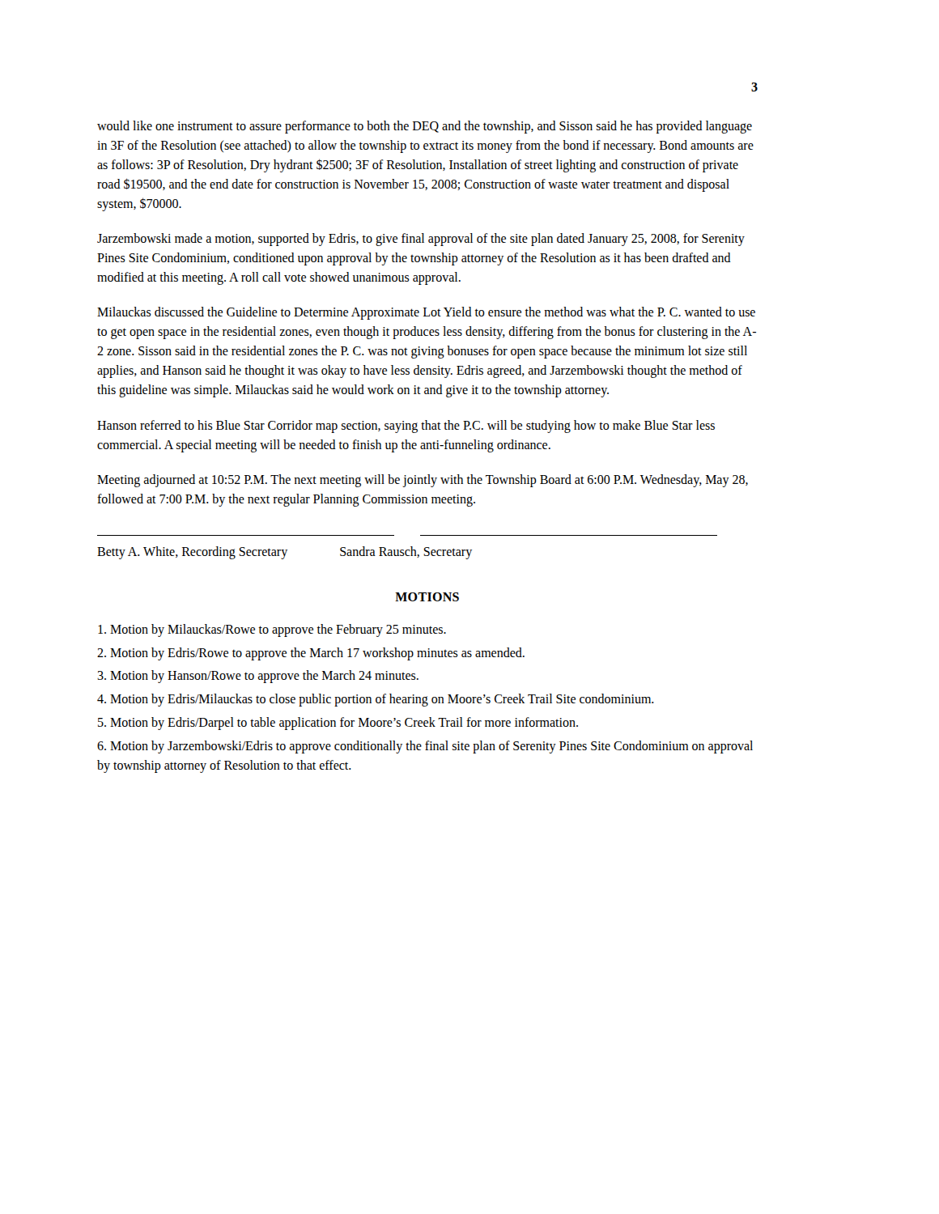3
would like one instrument to assure performance to both the DEQ and the township, and Sisson said he has provided language in 3F of the Resolution (see attached) to allow the township to extract its money from the bond if necessary. Bond amounts are as follows: 3P of Resolution, Dry hydrant $2500; 3F of Resolution, Installation of street lighting and construction of private road $19500, and the end date for construction is November 15, 2008; Construction of waste water treatment and disposal system, $70000.
Jarzembowski made a motion, supported by Edris, to give final approval of the site plan dated January 25, 2008, for Serenity Pines Site Condominium, conditioned upon approval by the township attorney of the Resolution as it has been drafted and modified at this meeting. A roll call vote showed unanimous approval.
Milauckas discussed the Guideline to Determine Approximate Lot Yield to ensure the method was what the P. C. wanted to use to get open space in the residential zones, even though it produces less density, differing from the bonus for clustering in the A-2 zone. Sisson said in the residential zones the P. C. was not giving bonuses for open space because the minimum lot size still applies, and Hanson said he thought it was okay to have less density. Edris agreed, and Jarzembowski thought the method of this guideline was simple. Milauckas said he would work on it and give it to the township attorney.
Hanson referred to his Blue Star Corridor map section, saying that the P.C. will be studying how to make Blue Star less commercial. A special meeting will be needed to finish up the anti-funneling ordinance.
Meeting adjourned at 10:52 P.M. The next meeting will be jointly with the Township Board at 6:00 P.M. Wednesday, May 28, followed at 7:00 P.M. by the next regular Planning Commission meeting.
Betty A. White, Recording Secretary Sandra Rausch, Secretary
MOTIONS
1. Motion by Milauckas/Rowe to approve the February 25 minutes.
2. Motion by Edris/Rowe to approve the March 17 workshop minutes as amended.
3. Motion by Hanson/Rowe to approve the March 24 minutes.
4. Motion by Edris/Milauckas to close public portion of hearing on Moore’s Creek Trail Site condominium.
5. Motion by Edris/Darpel to table application for Moore’s Creek Trail for more information.
6. Motion by Jarzembowski/Edris to approve conditionally the final site plan of Serenity Pines Site Condominium on approval by township attorney of Resolution to that effect.